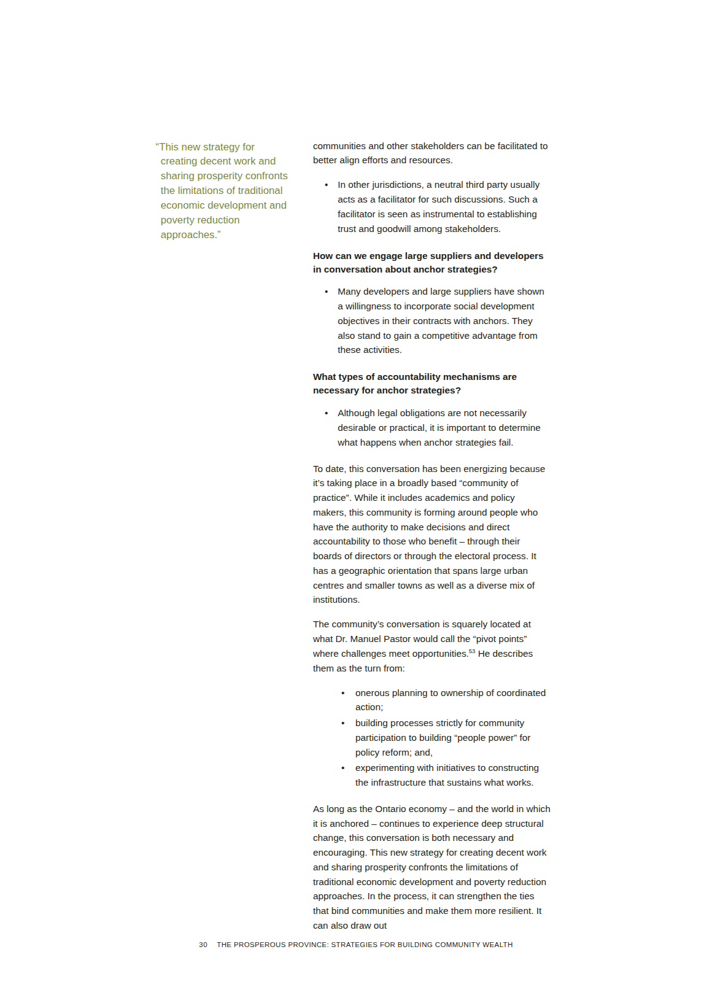“This new strategy for creating decent work and sharing prosperity confronts the limitations of traditional economic development and poverty reduction approaches.”
communities and other stakeholders can be facilitated to better align efforts and resources.
In other jurisdictions, a neutral third party usually acts as a facilitator for such discussions. Such a facilitator is seen as instrumental to establishing trust and goodwill among stakeholders.
How can we engage large suppliers and developers in conversation about anchor strategies?
Many developers and large suppliers have shown a willingness to incorporate social development objectives in their contracts with anchors. They also stand to gain a competitive advantage from these activities.
What types of accountability mechanisms are necessary for anchor strategies?
Although legal obligations are not necessarily desirable or practical, it is important to determine what happens when anchor strategies fail.
To date, this conversation has been energizing because it’s taking place in a broadly based “community of practice”. While it includes academics and policy makers, this community is forming around people who have the authority to make decisions and direct accountability to those who benefit – through their boards of directors or through the electoral process. It has a geographic orientation that spans large urban centres and smaller towns as well as a diverse mix of institutions.
The community’s conversation is squarely located at what Dr. Manuel Pastor would call the “pivot points” where challenges meet opportunities.53 He describes them as the turn from:
onerous planning to ownership of coordinated action;
building processes strictly for community participation to building “people power” for policy reform; and,
experimenting with initiatives to constructing the infrastructure that sustains what works.
As long as the Ontario economy – and the world in which it is anchored – continues to experience deep structural change, this conversation is both necessary and encouraging. This new strategy for creating decent work and sharing prosperity confronts the limitations of traditional economic development and poverty reduction approaches. In the process, it can strengthen the ties that bind communities and make them more resilient. It can also draw out
30 The Prosperous Province: Strategies for Building Community Wealth